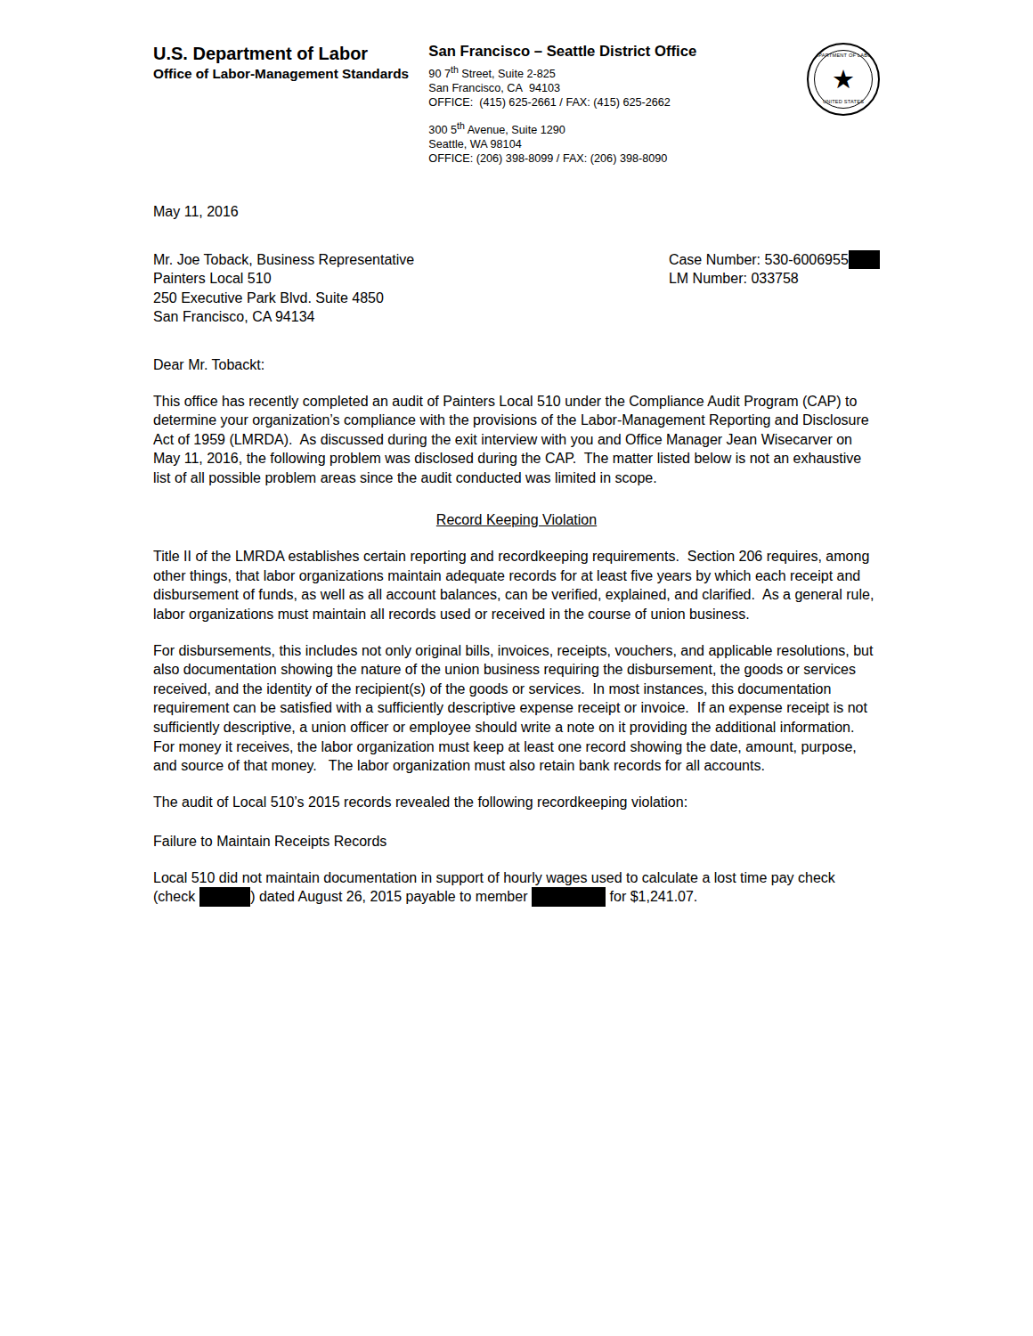U.S. Department of Labor
Office of Labor-Management Standards
San Francisco – Seattle District Office
90 7th Street, Suite 2-825
San Francisco, CA 94103
OFFICE: (415) 625-2661 / FAX: (415) 625-2662
300 5th Avenue, Suite 1290
Seattle, WA 98104
OFFICE: (206) 398-8099 / FAX: (206) 398-8090
DEPARTMENT OF LABOR
★
UNITED STATES
May 11, 2016
Mr. Joe Toback, Business Representative
Painters Local 510
250 Executive Park Blvd. Suite 4850
San Francisco, CA 94134
Case Number: 530-6006955
LM Number: 033758
Dear Mr. Tobackt:
This office has recently completed an audit of Painters Local 510 under the Compliance Audit Program (CAP) to determine your organization’s compliance with the provisions of the Labor-Management Reporting and Disclosure Act of 1959 (LMRDA). As discussed during the exit interview with you and Office Manager Jean Wisecarver on May 11, 2016, the following problem was disclosed during the CAP. The matter listed below is not an exhaustive list of all possible problem areas since the audit conducted was limited in scope.
Record Keeping Violation
Title II of the LMRDA establishes certain reporting and recordkeeping requirements. Section 206 requires, among other things, that labor organizations maintain adequate records for at least five years by which each receipt and disbursement of funds, as well as all account balances, can be verified, explained, and clarified. As a general rule, labor organizations must maintain all records used or received in the course of union business.
For disbursements, this includes not only original bills, invoices, receipts, vouchers, and applicable resolutions, but also documentation showing the nature of the union business requiring the disbursement, the goods or services received, and the identity of the recipient(s) of the goods or services. In most instances, this documentation requirement can be satisfied with a sufficiently descriptive expense receipt or invoice. If an expense receipt is not sufficiently descriptive, a union officer or employee should write a note on it providing the additional information. For money it receives, the labor organization must keep at least one record showing the date, amount, purpose, and source of that money. The labor organization must also retain bank records for all accounts.
The audit of Local 510’s 2015 records revealed the following recordkeeping violation:
Failure to Maintain Receipts Records
Local 510 did not maintain documentation in support of hourly wages used to calculate a lost time pay check (check ) dated August 26, 2015 payable to member for $1,241.07.